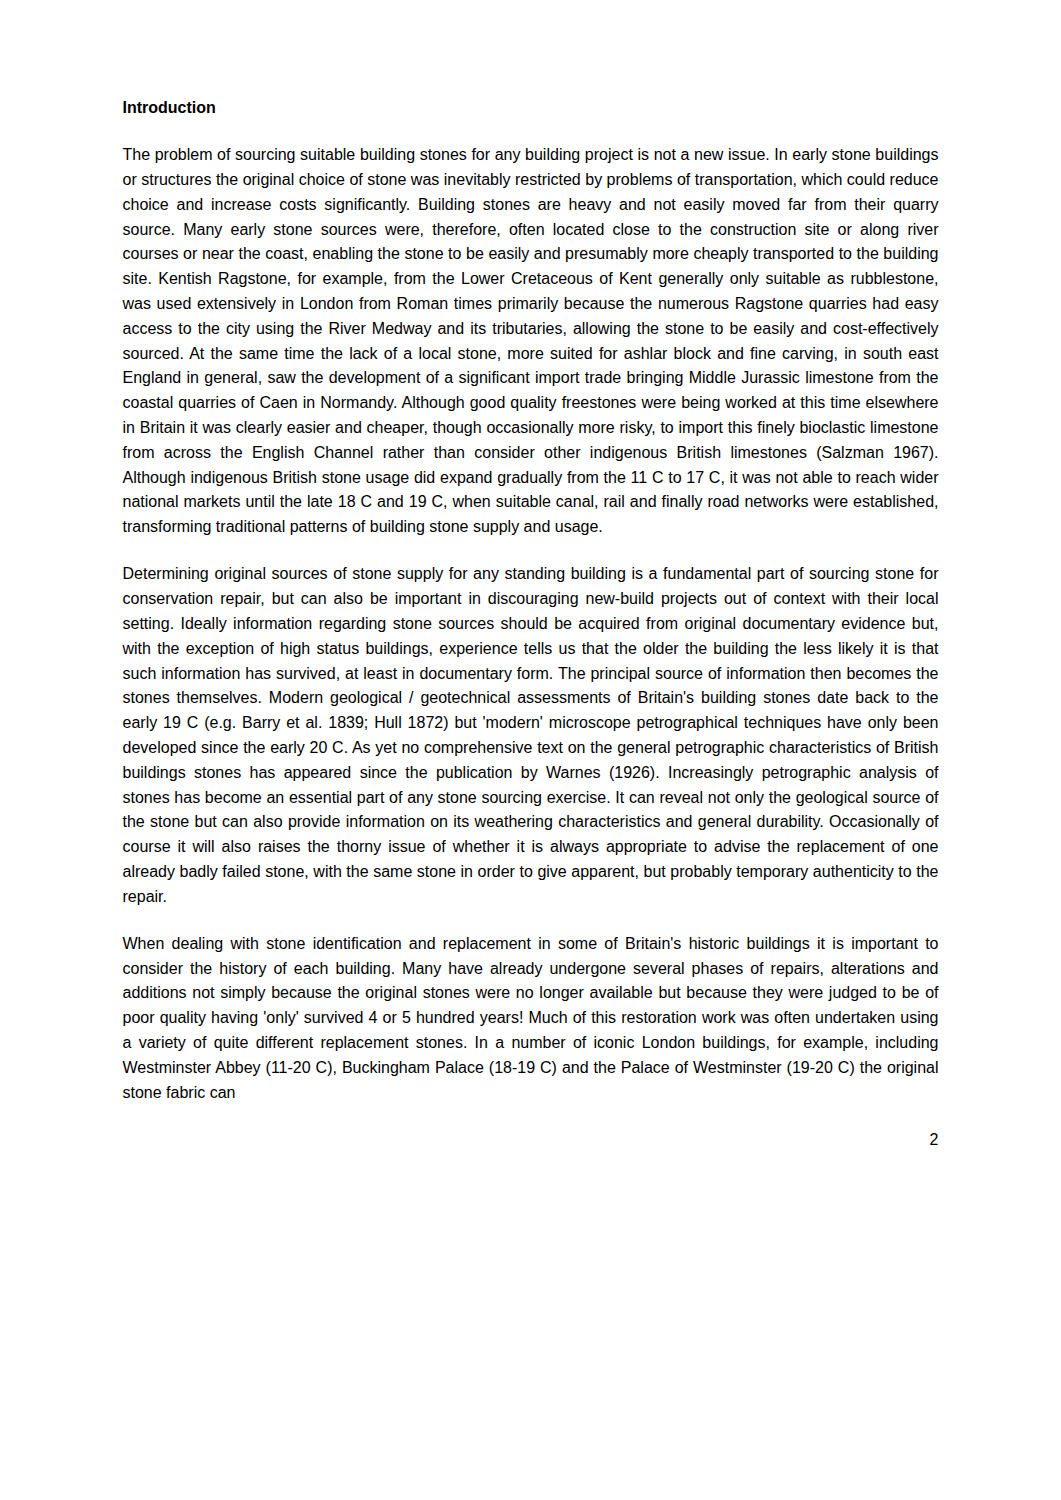Introduction
The problem of sourcing suitable building stones for any building project is not a new issue. In early stone buildings or structures the original choice of stone was inevitably restricted by problems of transportation, which could reduce choice and increase costs significantly. Building stones are heavy and not easily moved far from their quarry source. Many early stone sources were, therefore, often located close to the construction site or along river courses or near the coast, enabling the stone to be easily and presumably more cheaply transported to the building site. Kentish Ragstone, for example, from the Lower Cretaceous of Kent generally only suitable as rubblestone, was used extensively in London from Roman times primarily because the numerous Ragstone quarries had easy access to the city using the River Medway and its tributaries, allowing the stone to be easily and cost-effectively sourced. At the same time the lack of a local stone, more suited for ashlar block and fine carving, in south east England in general, saw the development of a significant import trade bringing Middle Jurassic limestone from the coastal quarries of Caen in Normandy. Although good quality freestones were being worked at this time elsewhere in Britain it was clearly easier and cheaper, though occasionally more risky, to import this finely bioclastic limestone from across the English Channel rather than consider other indigenous British limestones (Salzman 1967). Although indigenous British stone usage did expand gradually from the 11 C to 17 C, it was not able to reach wider national markets until the late 18 C and 19 C, when suitable canal, rail and finally road networks were established, transforming traditional patterns of building stone supply and usage.
Determining original sources of stone supply for any standing building is a fundamental part of sourcing stone for conservation repair, but can also be important in discouraging new-build projects out of context with their local setting. Ideally information regarding stone sources should be acquired from original documentary evidence but, with the exception of high status buildings, experience tells us that the older the building the less likely it is that such information has survived, at least in documentary form. The principal source of information then becomes the stones themselves. Modern geological / geotechnical assessments of Britain's building stones date back to the early 19 C (e.g. Barry et al. 1839; Hull 1872) but 'modern' microscope petrographical techniques have only been developed since the early 20 C. As yet no comprehensive text on the general petrographic characteristics of British buildings stones has appeared since the publication by Warnes (1926). Increasingly petrographic analysis of stones has become an essential part of any stone sourcing exercise. It can reveal not only the geological source of the stone but can also provide information on its weathering characteristics and general durability. Occasionally of course it will also raises the thorny issue of whether it is always appropriate to advise the replacement of one already badly failed stone, with the same stone in order to give apparent, but probably temporary authenticity to the repair.
When dealing with stone identification and replacement in some of Britain's historic buildings it is important to consider the history of each building. Many have already undergone several phases of repairs, alterations and additions not simply because the original stones were no longer available but because they were judged to be of poor quality having 'only' survived 4 or 5 hundred years! Much of this restoration work was often undertaken using a variety of quite different replacement stones. In a number of iconic London buildings, for example, including Westminster Abbey (11-20 C), Buckingham Palace (18-19 C) and the Palace of Westminster (19-20 C) the original stone fabric can
2